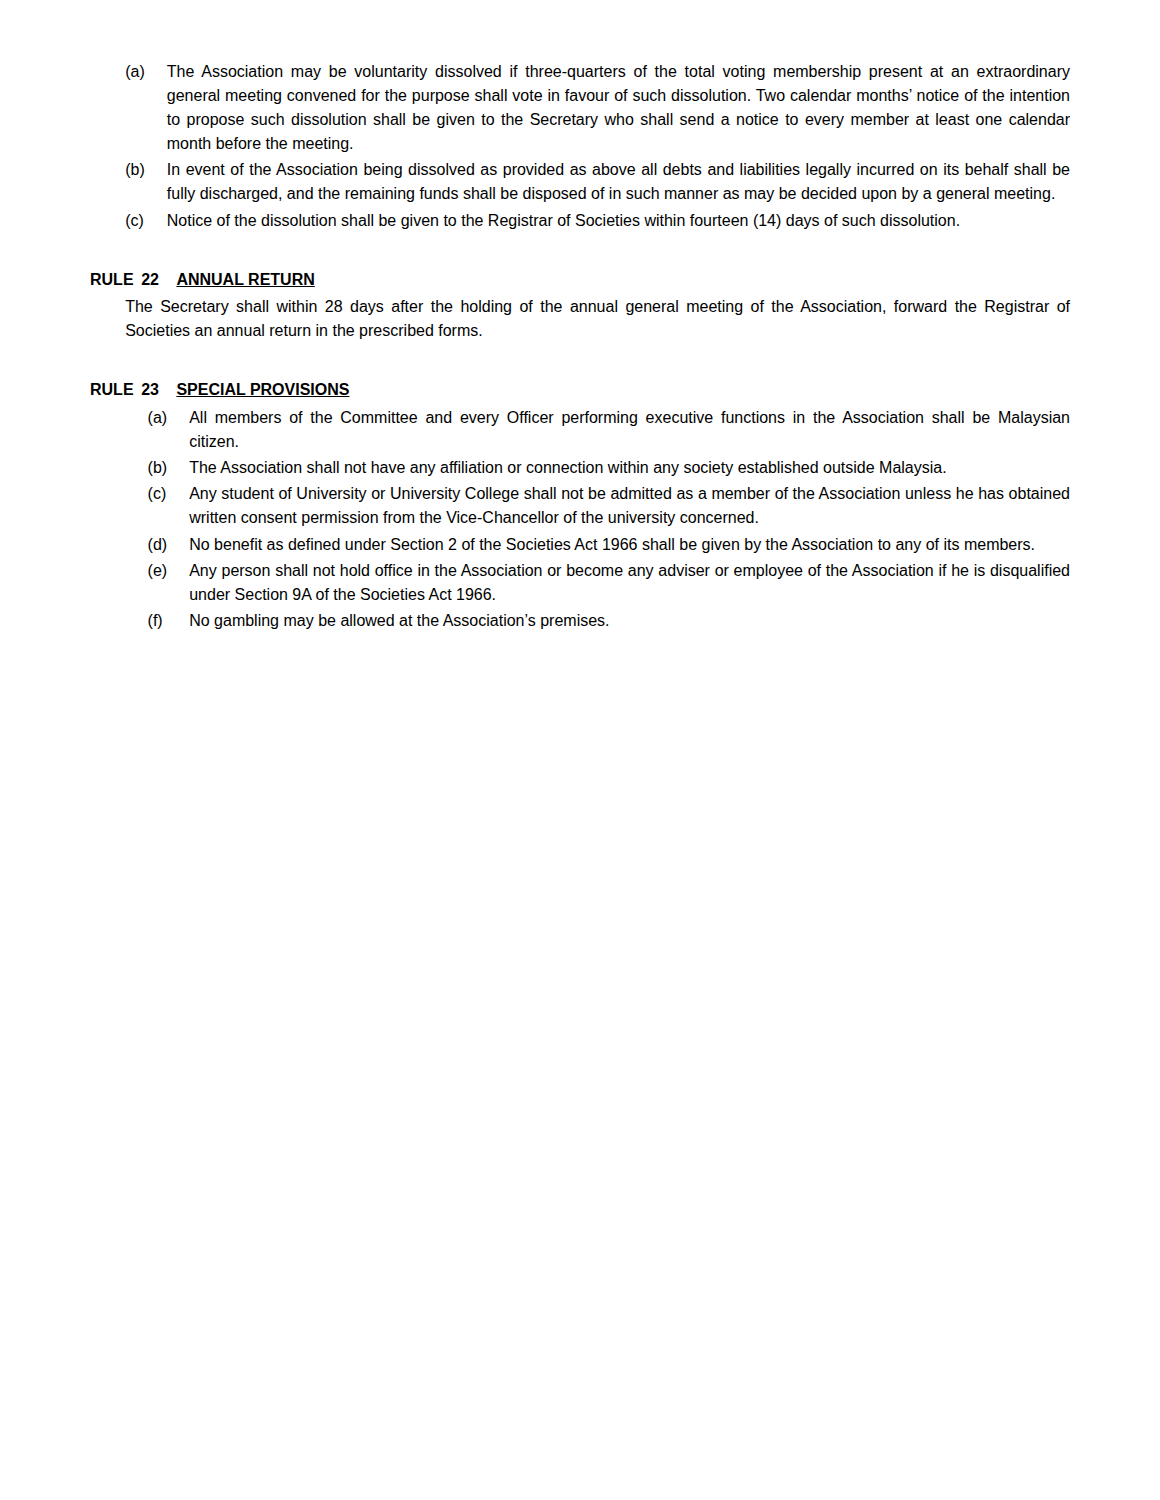(a) The Association may be voluntarity dissolved if three-quarters of the total voting membership present at an extraordinary general meeting convened for the purpose shall vote in favour of such dissolution. Two calendar months’ notice of the intention to propose such dissolution shall be given to the Secretary who shall send a notice to every member at least one calendar month before the meeting.
(b) In event of the Association being dissolved as provided as above all debts and liabilities legally incurred on its behalf shall be fully discharged, and the remaining funds shall be disposed of in such manner as may be decided upon by a general meeting.
(c) Notice of the dissolution shall be given to the Registrar of Societies within fourteen (14) days of such dissolution.
RULE 22 ANNUAL RETURN
The Secretary shall within 28 days after the holding of the annual general meeting of the Association, forward the Registrar of Societies an annual return in the prescribed forms.
RULE 23 SPECIAL PROVISIONS
(a) All members of the Committee and every Officer performing executive functions in the Association shall be Malaysian citizen.
(b) The Association shall not have any affiliation or connection within any society established outside Malaysia.
(c) Any student of University or University College shall not be admitted as a member of the Association unless he has obtained written consent permission from the Vice-Chancellor of the university concerned.
(d) No benefit as defined under Section 2 of the Societies Act 1966 shall be given by the Association to any of its members.
(e) Any person shall not hold office in the Association or become any adviser or employee of the Association if he is disqualified under Section 9A of the Societies Act 1966.
(f) No gambling may be allowed at the Association’s premises.